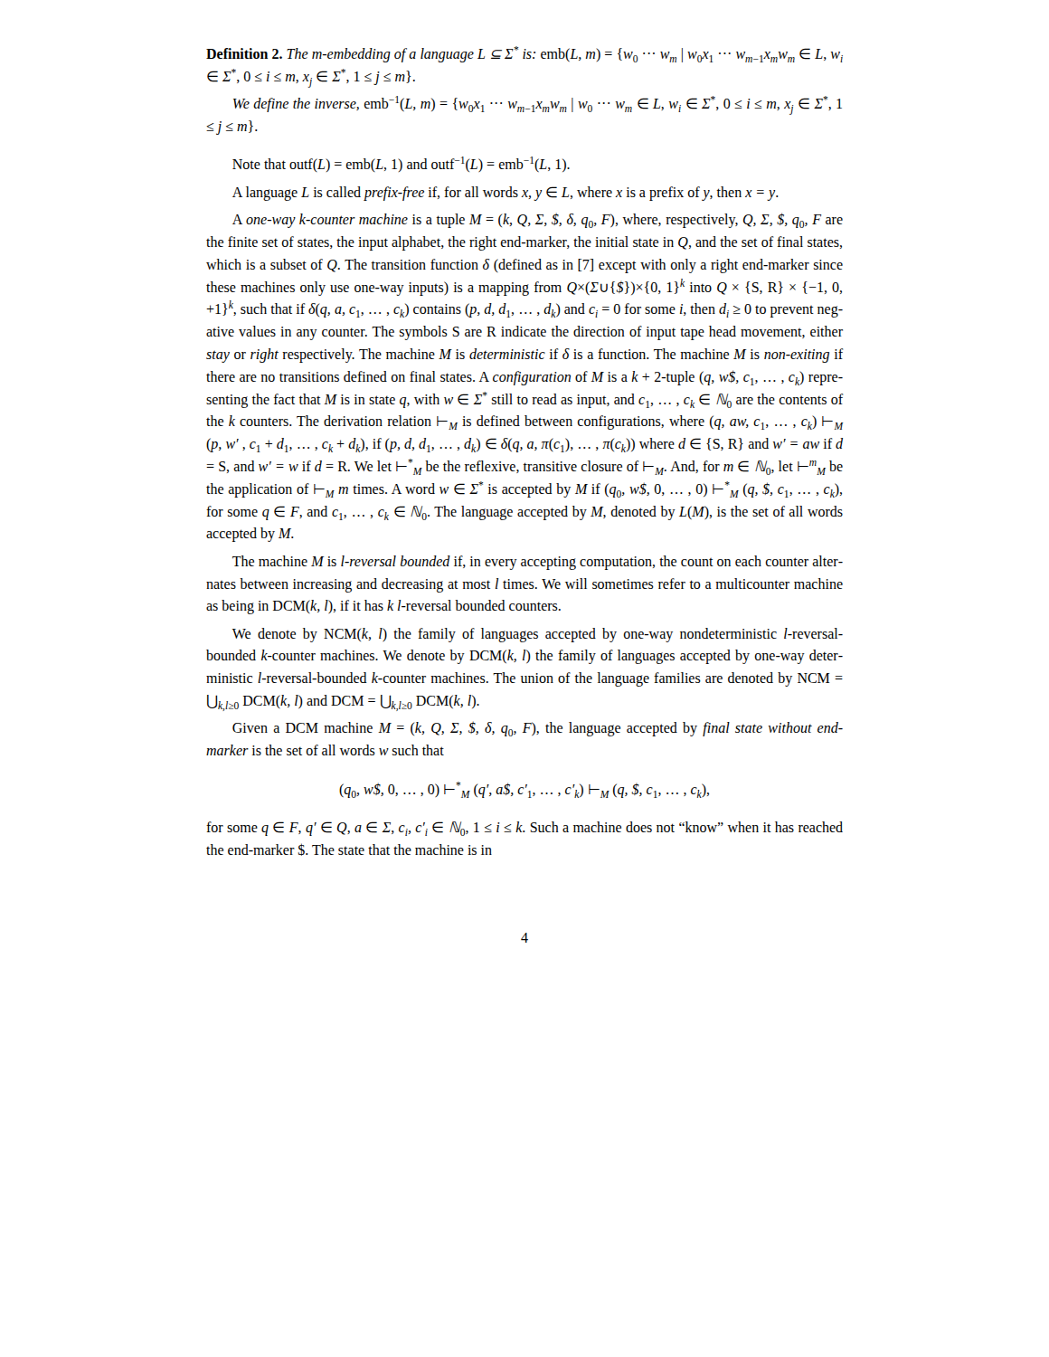Definition 2. The m-embedding of a language L ⊆ Σ* is: emb(L, m) = {w0 ··· wm | w0x1 ··· wm−1xmwm ∈ L, wi ∈ Σ*, 0 ≤ i ≤ m, xj ∈ Σ*, 1 ≤ j ≤ m}.
We define the inverse, emb−1(L, m) = {w0x1 ··· wm−1xmwm | w0 ··· wm ∈ L, wi ∈ Σ*, 0 ≤ i ≤ m, xj ∈ Σ*, 1 ≤ j ≤ m}.
Note that outf(L) = emb(L, 1) and outf−1(L) = emb−1(L, 1).
A language L is called prefix-free if, for all words x, y ∈ L, where x is a prefix of y, then x = y.
A one-way k-counter machine is a tuple M = (k, Q, Σ, $, δ, q0, F), where, respectively, Q, Σ, $, q0, F are the finite set of states, the input alphabet, the right end-marker, the initial state in Q, and the set of final states, which is a subset of Q. The transition function δ (defined as in [7] except with only a right end-marker since these machines only use one-way inputs) is a mapping from Q×(Σ∪{$})×{0, 1}k into Q × {S, R} × {−1, 0, +1}k, such that if δ(q, a, c1, … , ck) contains (p, d, d1, … , dk) and ci = 0 for some i, then di ≥ 0 to prevent negative values in any counter. The symbols S are R indicate the direction of input tape head movement, either stay or right respectively. The machine M is deterministic if δ is a function. The machine M is non-exiting if there are no transitions defined on final states. A configuration of M is a k + 2-tuple (q, w$, c1, … , ck) representing the fact that M is in state q, with w ∈ Σ* still to read as input, and c1, … , ck ∈ ℕ0 are the contents of the k counters. The derivation relation ⊢M is defined between configurations, where (q, aw, c1, … , ck) ⊢M (p, w′ , c1 + d1, … , ck + dk), if (p, d, d1, … , dk) ∈ δ(q, a, π(c1), … , π(ck)) where d ∈ {S, R} and w′ = aw if d = S, and w′ = w if d = R. We let ⊢*M be the reflexive, transitive closure of ⊢M. And, for m ∈ ℕ0, let ⊢mM be the application of ⊢M m times. A word w ∈ Σ* is accepted by M if (q0, w$, 0, … , 0) ⊢*M (q, $, c1, … , ck), for some q ∈ F, and c1, … , ck ∈ ℕ0. The language accepted by M, denoted by L(M), is the set of all words accepted by M.
The machine M is l-reversal bounded if, in every accepting computation, the count on each counter alternates between increasing and decreasing at most l times. We will sometimes refer to a multicounter machine as being in DCM(k, l), if it has k l-reversal bounded counters.
We denote by NCM(k, l) the family of languages accepted by one-way nondeterministic l-reversal-bounded k-counter machines. We denote by DCM(k, l) the family of languages accepted by one-way deterministic l-reversal-bounded k-counter machines. The union of the language families are denoted by NCM = ⋃k,l≥0 DCM(k, l) and DCM = ⋃k,l≥0 DCM(k, l).
Given a DCM machine M = (k, Q, Σ, $, δ, q0, F), the language accepted by final state without end-marker is the set of all words w such that
(q0, w$, 0, … , 0) ⊢*M (q′, a$, c′1, … , c′k) ⊢M (q, $, c1, … , ck),
for some q ∈ F, q′ ∈ Q, a ∈ Σ, ci, c′i ∈ ℕ0, 1 ≤ i ≤ k. Such a machine does not “know” when it has reached the end-marker $. The state that the machine is in
4